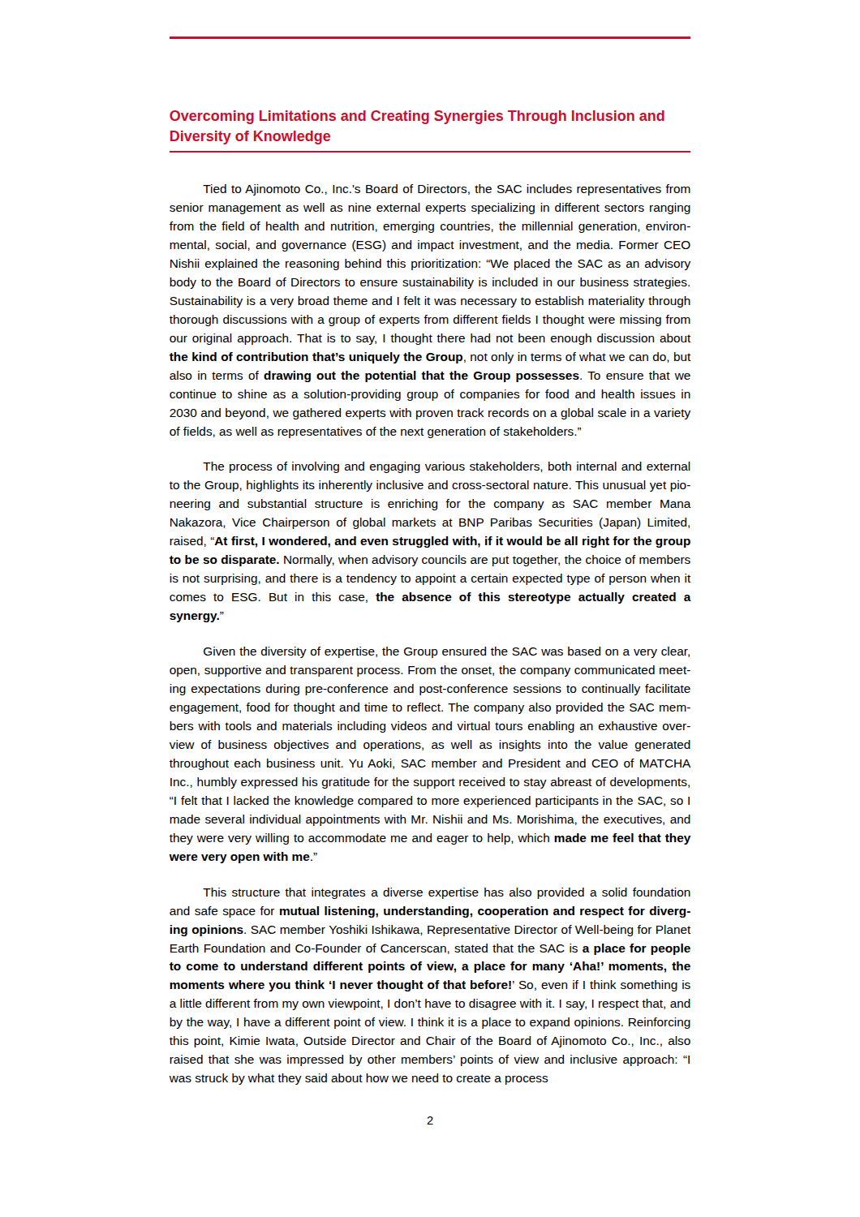Overcoming Limitations and Creating Synergies Through Inclusion and Diversity of Knowledge
Tied to Ajinomoto Co., Inc.'s Board of Directors, the SAC includes representatives from senior management as well as nine external experts specializing in different sectors ranging from the field of health and nutrition, emerging countries, the millennial generation, environmental, social, and governance (ESG) and impact investment, and the media. Former CEO Nishii explained the reasoning behind this prioritization: “We placed the SAC as an advisory body to the Board of Directors to ensure sustainability is included in our business strategies. Sustainability is a very broad theme and I felt it was necessary to establish materiality through thorough discussions with a group of experts from different fields I thought were missing from our original approach. That is to say, I thought there had not been enough discussion about the kind of contribution that’s uniquely the Group, not only in terms of what we can do, but also in terms of drawing out the potential that the Group possesses. To ensure that we continue to shine as a solution-providing group of companies for food and health issues in 2030 and beyond, we gathered experts with proven track records on a global scale in a variety of fields, as well as representatives of the next generation of stakeholders.”
The process of involving and engaging various stakeholders, both internal and external to the Group, highlights its inherently inclusive and cross-sectoral nature. This unusual yet pioneering and substantial structure is enriching for the company as SAC member Mana Nakazora, Vice Chairperson of global markets at BNP Paribas Securities (Japan) Limited, raised, “At first, I wondered, and even struggled with, if it would be all right for the group to be so disparate. Normally, when advisory councils are put together, the choice of members is not surprising, and there is a tendency to appoint a certain expected type of person when it comes to ESG. But in this case, the absence of this stereotype actually created a synergy.”
Given the diversity of expertise, the Group ensured the SAC was based on a very clear, open, supportive and transparent process. From the onset, the company communicated meeting expectations during pre-conference and post-conference sessions to continually facilitate engagement, food for thought and time to reflect. The company also provided the SAC members with tools and materials including videos and virtual tours enabling an exhaustive overview of business objectives and operations, as well as insights into the value generated throughout each business unit. Yu Aoki, SAC member and President and CEO of MATCHA Inc., humbly expressed his gratitude for the support received to stay abreast of developments, “I felt that I lacked the knowledge compared to more experienced participants in the SAC, so I made several individual appointments with Mr. Nishii and Ms. Morishima, the executives, and they were very willing to accommodate me and eager to help, which made me feel that they were very open with me.”
This structure that integrates a diverse expertise has also provided a solid foundation and safe space for mutual listening, understanding, cooperation and respect for diverging opinions. SAC member Yoshiki Ishikawa, Representative Director of Well-being for Planet Earth Foundation and Co-Founder of Cancerscan, stated that the SAC is a place for people to come to understand different points of view, a place for many ‘Aha!’ moments, the moments where you think ‘I never thought of that before!’ So, even if I think something is a little different from my own viewpoint, I don’t have to disagree with it. I say, I respect that, and by the way, I have a different point of view. I think it is a place to expand opinions. Reinforcing this point, Kimie Iwata, Outside Director and Chair of the Board of Ajinomoto Co., Inc., also raised that she was impressed by other members’ points of view and inclusive approach: “I was struck by what they said about how we need to create a process
2